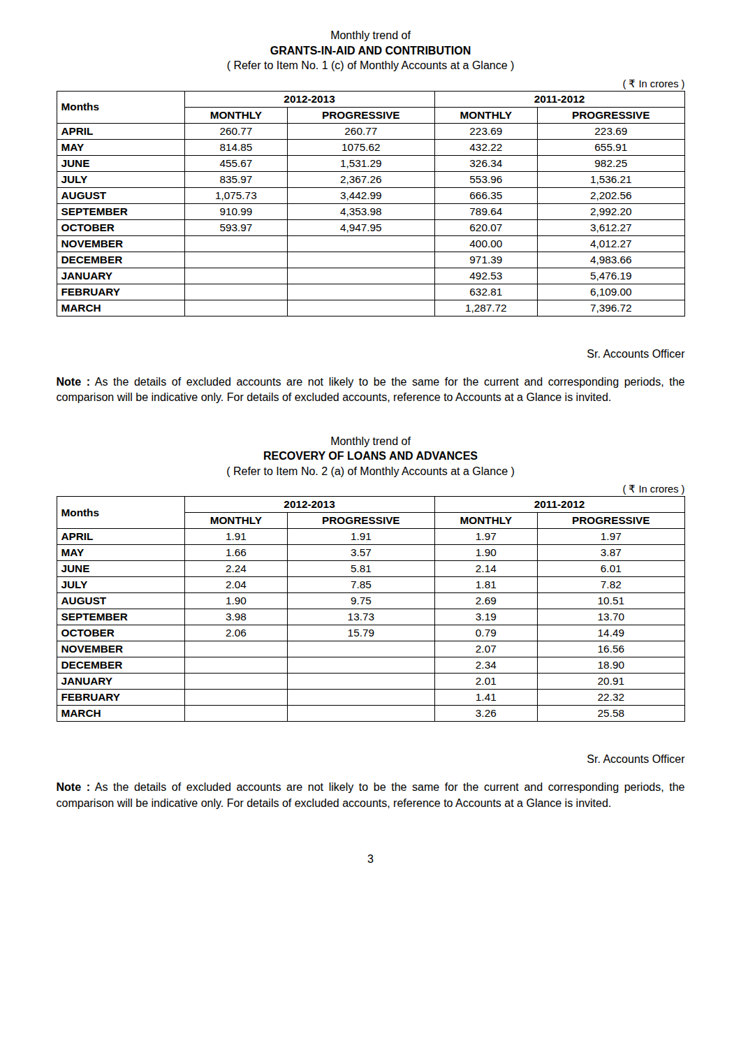Monthly trend of
GRANTS-IN-AID AND CONTRIBUTION
( Refer to Item No. 1 (c) of Monthly Accounts at a Glance )
( ₹ In crores )
| Months | 2012-2013 | 2011-2012 |
| --- | --- | --- |
| MONTHLY | PROGRESSIVE | MONTHLY | PROGRESSIVE |
| APRIL | 260.77 | 260.77 | 223.69 | 223.69 |
| MAY | 814.85 | 1075.62 | 432.22 | 655.91 |
| JUNE | 455.67 | 1,531.29 | 326.34 | 982.25 |
| JULY | 835.97 | 2,367.26 | 553.96 | 1,536.21 |
| AUGUST | 1,075.73 | 3,442.99 | 666.35 | 2,202.56 |
| SEPTEMBER | 910.99 | 4,353.98 | 789.64 | 2,992.20 |
| OCTOBER | 593.97 | 4,947.95 | 620.07 | 3,612.27 |
| NOVEMBER | | | 400.00 | 4,012.27 |
| DECEMBER | | | 971.39 | 4,983.66 |
| JANUARY | | | 492.53 | 5,476.19 |
| FEBRUARY | | | 632.81 | 6,109.00 |
| MARCH | | | 1,287.72 | 7,396.72 |
Sr. Accounts Officer
Note : As the details of excluded accounts are not likely to be the same for the current and corresponding periods, the comparison will be indicative only. For details of excluded accounts, reference to Accounts at a Glance is invited.
Monthly trend of
RECOVERY OF LOANS AND ADVANCES
( Refer to Item No. 2 (a) of Monthly Accounts at a Glance )
( ₹ In crores )
| Months | 2012-2013 | 2011-2012 |
| --- | --- | --- |
| MONTHLY | PROGRESSIVE | MONTHLY | PROGRESSIVE |
| APRIL | 1.91 | 1.91 | 1.97 | 1.97 |
| MAY | 1.66 | 3.57 | 1.90 | 3.87 |
| JUNE | 2.24 | 5.81 | 2.14 | 6.01 |
| JULY | 2.04 | 7.85 | 1.81 | 7.82 |
| AUGUST | 1.90 | 9.75 | 2.69 | 10.51 |
| SEPTEMBER | 3.98 | 13.73 | 3.19 | 13.70 |
| OCTOBER | 2.06 | 15.79 | 0.79 | 14.49 |
| NOVEMBER | | | 2.07 | 16.56 |
| DECEMBER | | | 2.34 | 18.90 |
| JANUARY | | | 2.01 | 20.91 |
| FEBRUARY | | | 1.41 | 22.32 |
| MARCH | | | 3.26 | 25.58 |
Sr. Accounts Officer
Note : As the details of excluded accounts are not likely to be the same for the current and corresponding periods, the comparison will be indicative only. For details of excluded accounts, reference to Accounts at a Glance is invited.
3